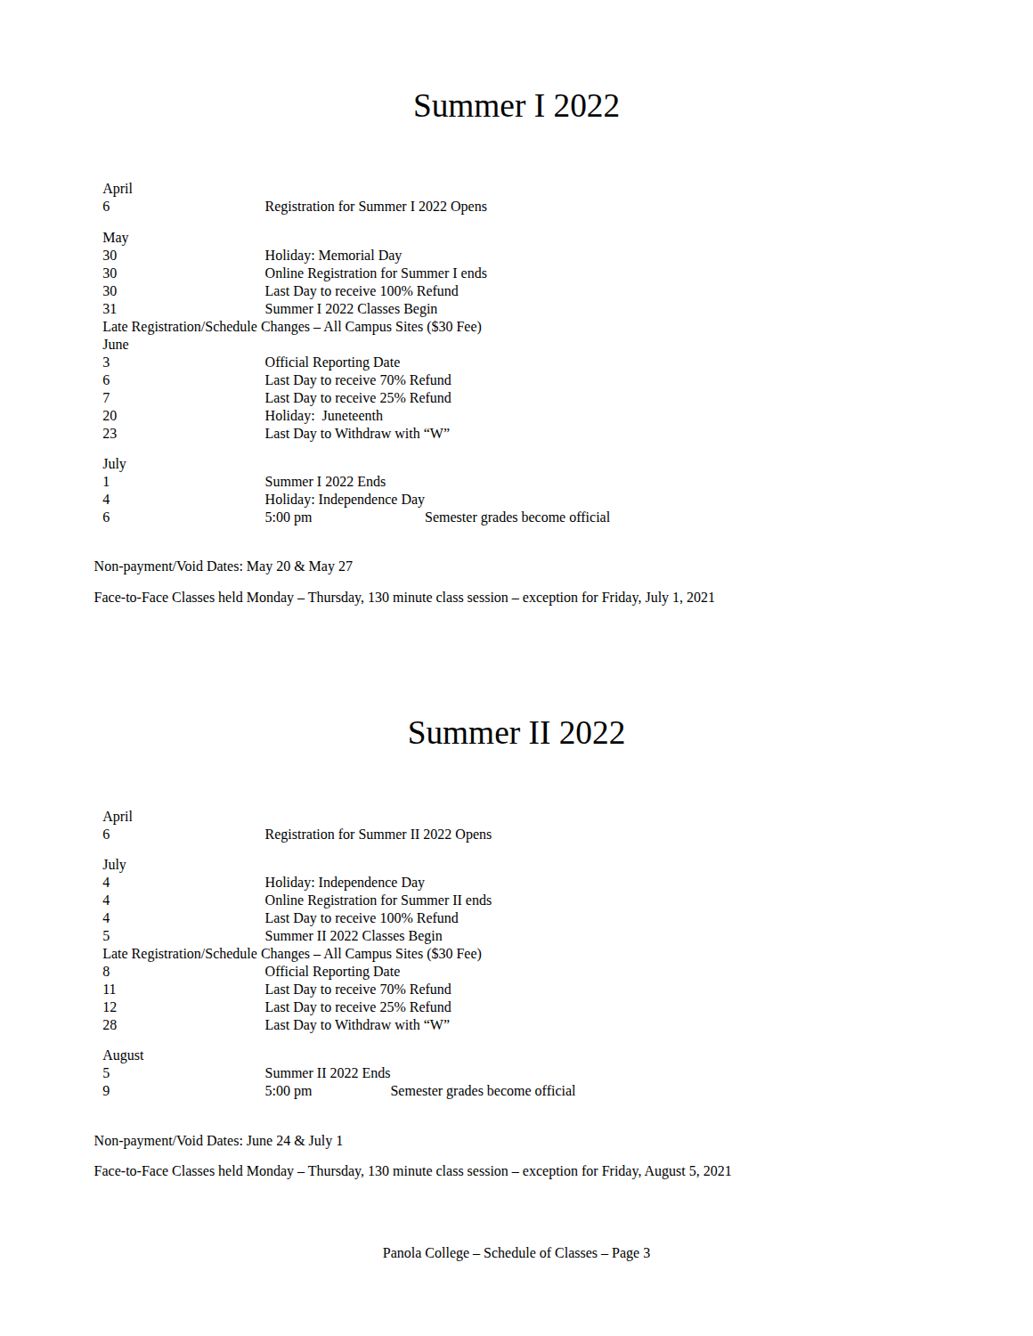Summer I 2022
April
| 6 | Registration for Summer I 2022 Opens |
May
| 30 | Holiday: Memorial Day |
| 30 | Online Registration for Summer I ends |
| 30 | Last Day to receive 100% Refund |
| 31 | Summer I 2022 Classes Begin |
Late Registration/Schedule Changes – All Campus Sites ($30 Fee)
June
| 3 | Official Reporting Date |
| 6 | Last Day to receive 70% Refund |
| 7 | Last Day to receive 25% Refund |
| 20 | Holiday: Juneteenth |
| 23 | Last Day to Withdraw with “W” |
July
| 1 | Summer I 2022 Ends |
| 4 | Holiday: Independence Day |
| 6 | 5:00 pm | Semester grades become official |
Non-payment/Void Dates: May 20 & May 27
Face-to-Face Classes held Monday – Thursday, 130 minute class session – exception for Friday, July 1, 2021
Summer II 2022
April
| 6 | Registration for Summer II 2022 Opens |
July
| 4 | Holiday: Independence Day |
| 4 | Online Registration for Summer II ends |
| 4 | Last Day to receive 100% Refund |
| 5 | Summer II 2022 Classes Begin |
Late Registration/Schedule Changes – All Campus Sites ($30 Fee)
| 8 | Official Reporting Date |
| 11 | Last Day to receive 70% Refund |
| 12 | Last Day to receive 25% Refund |
| 28 | Last Day to Withdraw with “W” |
August
| 5 | Summer II 2022 Ends |
| 9 | 5:00 pm | Semester grades become official |
Non-payment/Void Dates: June 24 & July 1
Face-to-Face Classes held Monday – Thursday, 130 minute class session – exception for Friday, August 5, 2021
Panola College – Schedule of Classes – Page 3